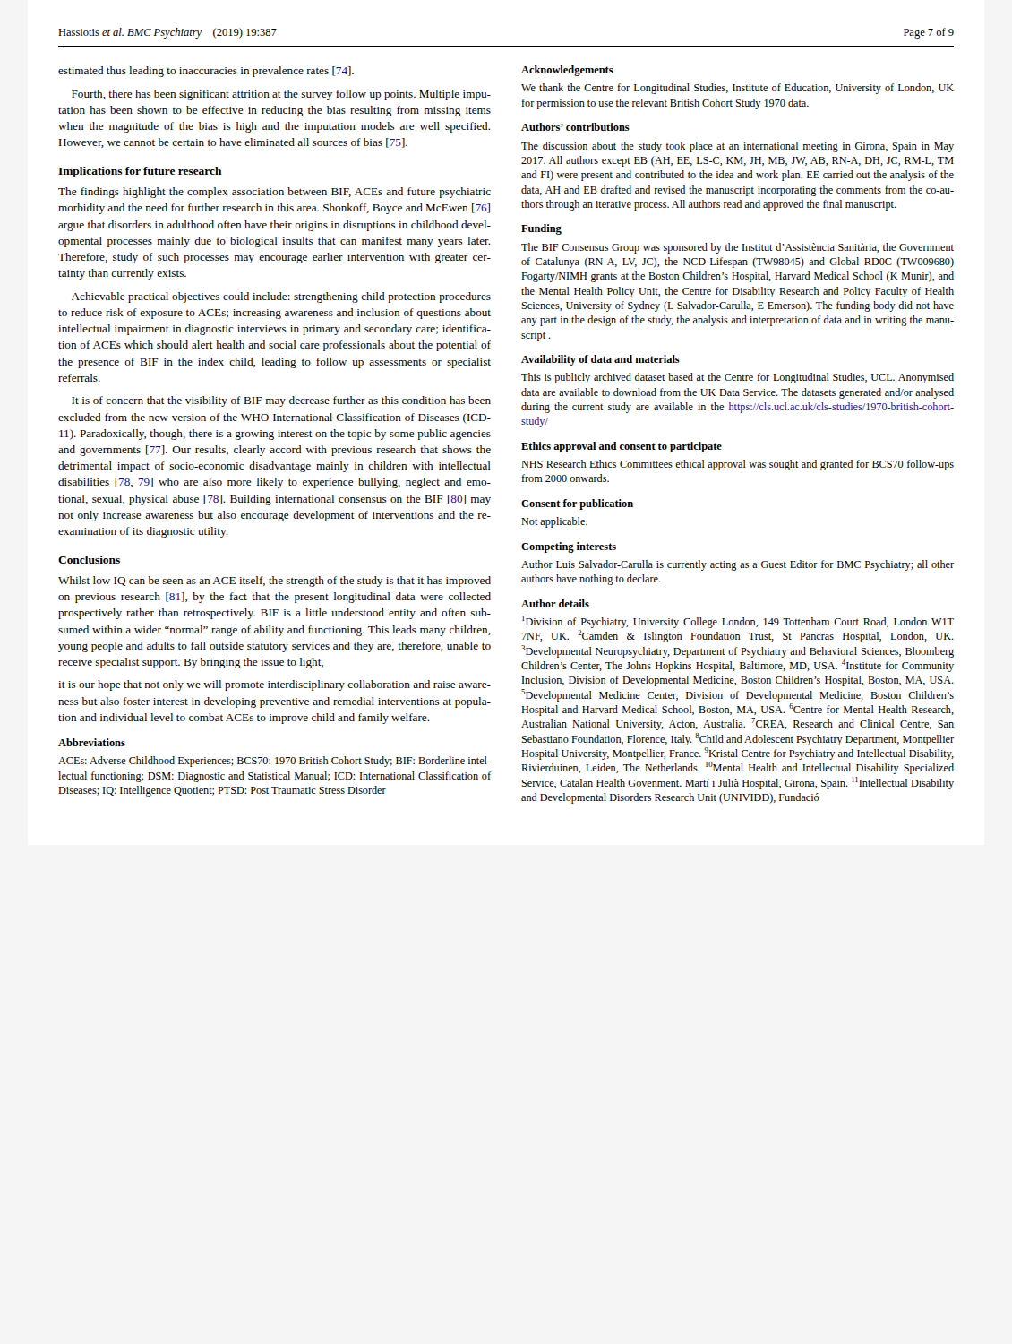Hassiotis et al. BMC Psychiatry (2019) 19:387
Page 7 of 9
estimated thus leading to inaccuracies in prevalence rates [74].
Fourth, there has been significant attrition at the survey follow up points. Multiple imputation has been shown to be effective in reducing the bias resulting from missing items when the magnitude of the bias is high and the imputation models are well specified. However, we cannot be certain to have eliminated all sources of bias [75].
Implications for future research
The findings highlight the complex association between BIF, ACEs and future psychiatric morbidity and the need for further research in this area. Shonkoff, Boyce and McEwen [76] argue that disorders in adulthood often have their origins in disruptions in childhood developmental processes mainly due to biological insults that can manifest many years later. Therefore, study of such processes may encourage earlier intervention with greater certainty than currently exists.
Achievable practical objectives could include: strengthening child protection procedures to reduce risk of exposure to ACEs; increasing awareness and inclusion of questions about intellectual impairment in diagnostic interviews in primary and secondary care; identification of ACEs which should alert health and social care professionals about the potential of the presence of BIF in the index child, leading to follow up assessments or specialist referrals.
It is of concern that the visibility of BIF may decrease further as this condition has been excluded from the new version of the WHO International Classification of Diseases (ICD-11). Paradoxically, though, there is a growing interest on the topic by some public agencies and governments [77]. Our results, clearly accord with previous research that shows the detrimental impact of socio-economic disadvantage mainly in children with intellectual disabilities [78, 79] who are also more likely to experience bullying, neglect and emotional, sexual, physical abuse [78]. Building international consensus on the BIF [80] may not only increase awareness but also encourage development of interventions and the re-examination of its diagnostic utility.
Conclusions
Whilst low IQ can be seen as an ACE itself, the strength of the study is that it has improved on previous research [81], by the fact that the present longitudinal data were collected prospectively rather than retrospectively. BIF is a little understood entity and often subsumed within a wider “normal” range of ability and functioning. This leads many children, young people and adults to fall outside statutory services and they are, therefore, unable to receive specialist support. By bringing the issue to light,
it is our hope that not only we will promote interdisciplinary collaboration and raise awareness but also foster interest in developing preventive and remedial interventions at population and individual level to combat ACEs to improve child and family welfare.
Abbreviations
ACEs: Adverse Childhood Experiences; BCS70: 1970 British Cohort Study; BIF: Borderline intellectual functioning; DSM: Diagnostic and Statistical Manual; ICD: International Classification of Diseases; IQ: Intelligence Quotient; PTSD: Post Traumatic Stress Disorder
Acknowledgements
We thank the Centre for Longitudinal Studies, Institute of Education, University of London, UK for permission to use the relevant British Cohort Study 1970 data.
Authors’ contributions
The discussion about the study took place at an international meeting in Girona, Spain in May 2017. All authors except EB (AH, EE, LS-C, KM, JH, MB, JW, AB, RN-A, DH, JC, RM-L, TM and FI) were present and contributed to the idea and work plan. EE carried out the analysis of the data, AH and EB drafted and revised the manuscript incorporating the comments from the co-authors through an iterative process. All authors read and approved the final manuscript.
Funding
The BIF Consensus Group was sponsored by the Institut d’Assistència Sanitària, the Government of Catalunya (RN-A, LV, JC), the NCD-Lifespan (TW98045) and Global RD0C (TW009680) Fogarty/NIMH grants at the Boston Children’s Hospital, Harvard Medical School (K Munir), and the Mental Health Policy Unit, the Centre for Disability Research and Policy Faculty of Health Sciences, University of Sydney (L Salvador-Carulla, E Emerson). The funding body did not have any part in the design of the study, the analysis and interpretation of data and in writing the manuscript .
Availability of data and materials
This is publicly archived dataset based at the Centre for Longitudinal Studies, UCL. Anonymised data are available to download from the UK Data Service. The datasets generated and/or analysed during the current study are available in the https://cls.ucl.ac.uk/cls-studies/1970-british-cohort-study/
Ethics approval and consent to participate
NHS Research Ethics Committees ethical approval was sought and granted for BCS70 follow-ups from 2000 onwards.
Consent for publication
Not applicable.
Competing interests
Author Luis Salvador-Carulla is currently acting as a Guest Editor for BMC Psychiatry; all other authors have nothing to declare.
Author details
1Division of Psychiatry, University College London, 149 Tottenham Court Road, London W1T 7NF, UK. 2Camden & Islington Foundation Trust, St Pancras Hospital, London, UK. 3Developmental Neuropsychiatry, Department of Psychiatry and Behavioral Sciences, Bloomberg Children’s Center, The Johns Hopkins Hospital, Baltimore, MD, USA. 4Institute for Community Inclusion, Division of Developmental Medicine, Boston Children’s Hospital, Boston, MA, USA. 5Developmental Medicine Center, Division of Developmental Medicine, Boston Children’s Hospital and Harvard Medical School, Boston, MA, USA. 6Centre for Mental Health Research, Australian National University, Acton, Australia. 7CREA, Research and Clinical Centre, San Sebastiano Foundation, Florence, Italy. 8Child and Adolescent Psychiatry Department, Montpellier Hospital University, Montpellier, France. 9Kristal Centre for Psychiatry and Intellectual Disability, Rivierduinen, Leiden, The Netherlands. 10Mental Health and Intellectual Disability Specialized Service, Catalan Health Govenment. Martí i Julià Hospital, Girona, Spain. 11Intellectual Disability and Developmental Disorders Research Unit (UNIVIDD), Fundació